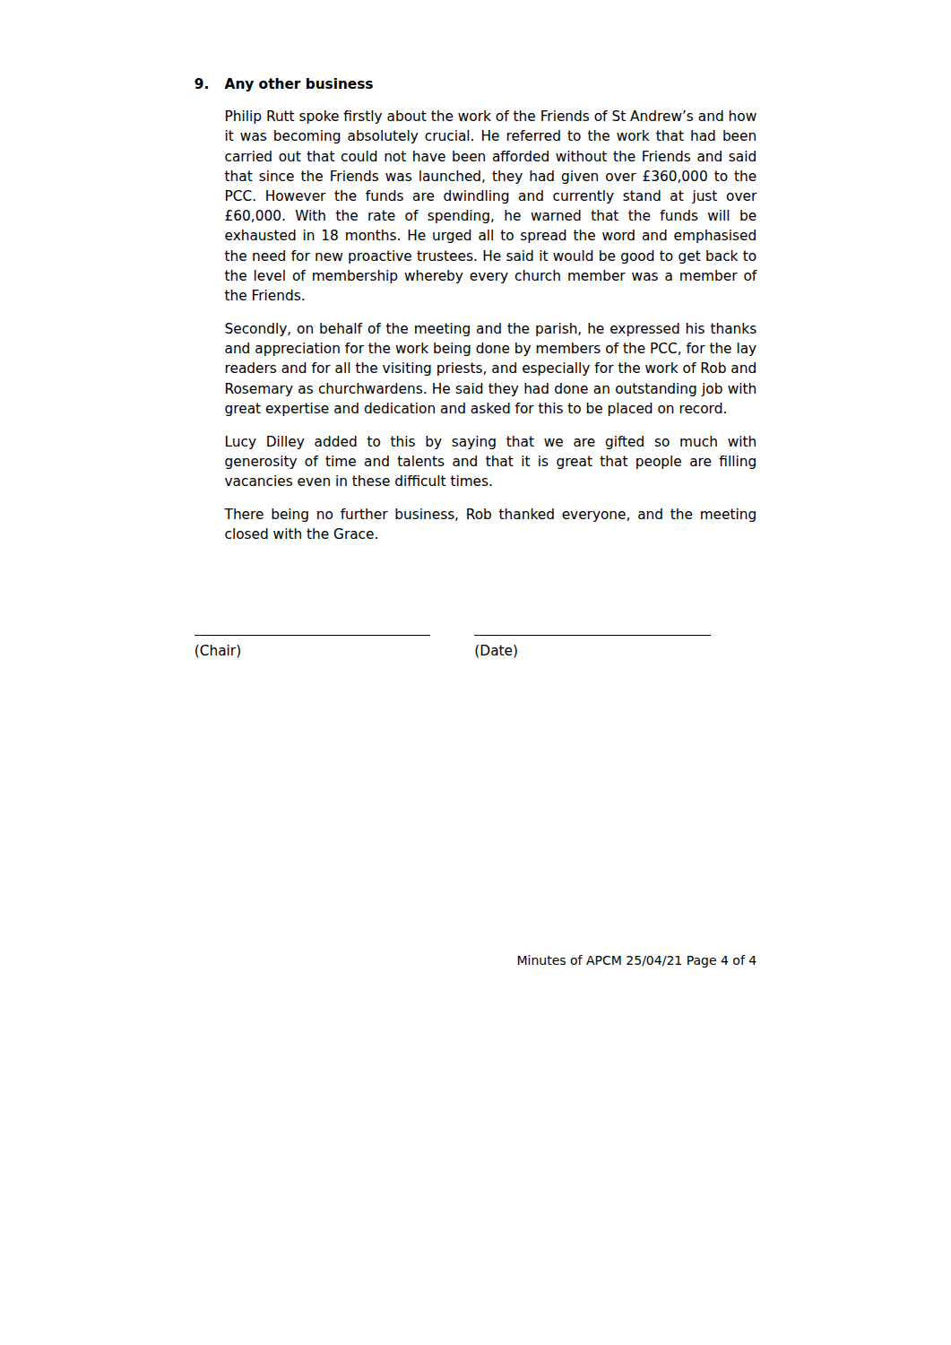9. Any other business
Philip Rutt spoke firstly about the work of the Friends of St Andrew’s and how it was becoming absolutely crucial. He referred to the work that had been carried out that could not have been afforded without the Friends and said that since the Friends was launched, they had given over £360,000 to the PCC. However the funds are dwindling and currently stand at just over £60,000. With the rate of spending, he warned that the funds will be exhausted in 18 months. He urged all to spread the word and emphasised the need for new proactive trustees. He said it would be good to get back to the level of membership whereby every church member was a member of the Friends.
Secondly, on behalf of the meeting and the parish, he expressed his thanks and appreciation for the work being done by members of the PCC, for the lay readers and for all the visiting priests, and especially for the work of Rob and Rosemary as churchwardens. He said they had done an outstanding job with great expertise and dedication and asked for this to be placed on record.
Lucy Dilley added to this by saying that we are gifted so much with generosity of time and talents and that it is great that people are filling vacancies even in these difficult times.
There being no further business, Rob thanked everyone, and the meeting closed with the Grace.
(Chair)
(Date)
Minutes of APCM 25/04/21 Page 4 of 4